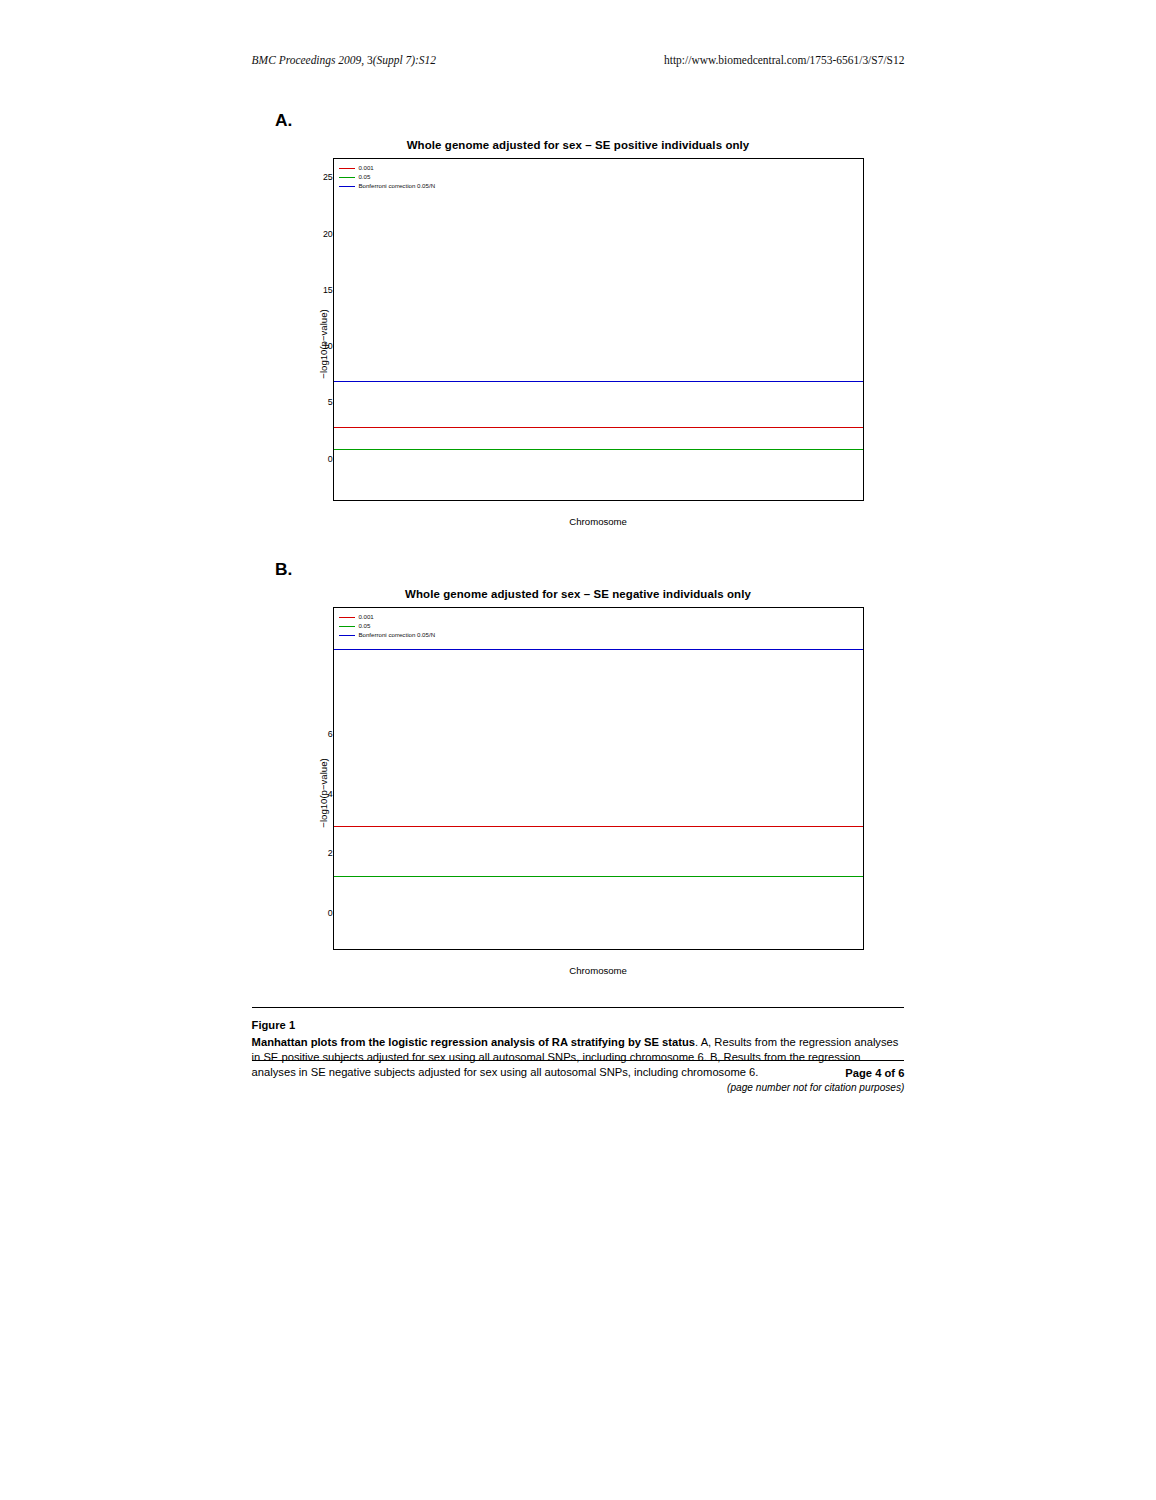BMC Proceedings 2009, 3(Suppl 7):S12
http://www.biomedcentral.com/1753-6561/3/S7/S12
A.
Whole genome adjusted for sex – SE positive individuals only
−log10(p−value)
0
5
10
15
20
25
0.001
0.05
Bonferroni correction 0.05/N
Chromosome
B.
Whole genome adjusted for sex – SE negative individuals only
−log10(p−value)
0
2
4
6
0.001
0.05
Bonferroni correction 0.05/N
Chromosome
Figure 1 Manhattan plots from the logistic regression analysis of RA stratifying by SE status. A, Results from the regression analyses in SE positive subjects adjusted for sex using all autosomal SNPs, including chromosome 6. B, Results from the regression analyses in SE negative subjects adjusted for sex using all autosomal SNPs, including chromosome 6.
Page 4 of 6
(page number not for citation purposes)